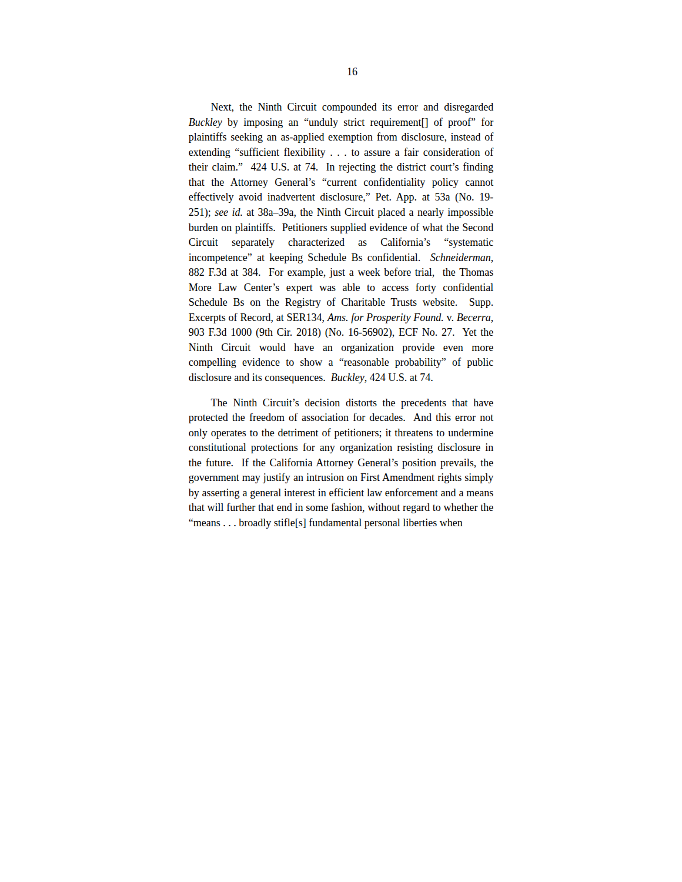16
Next, the Ninth Circuit compounded its error and disregarded Buckley by imposing an “unduly strict requirement[] of proof” for plaintiffs seeking an as-applied exemption from disclosure, instead of extending “sufficient flexibility . . . to assure a fair consideration of their claim.” 424 U.S. at 74. In rejecting the district court’s finding that the Attorney General’s “current confidentiality policy cannot effectively avoid inadvertent disclosure,” Pet. App. at 53a (No. 19-251); see id. at 38a–39a, the Ninth Circuit placed a nearly impossible burden on plaintiffs. Petitioners supplied evidence of what the Second Circuit separately characterized as California’s “systematic incompetence” at keeping Schedule Bs confidential. Schneiderman, 882 F.3d at 384. For example, just a week before trial, the Thomas More Law Center’s expert was able to access forty confidential Schedule Bs on the Registry of Charitable Trusts website. Supp. Excerpts of Record, at SER134, Ams. for Prosperity Found. v. Becerra, 903 F.3d 1000 (9th Cir. 2018) (No. 16-56902), ECF No. 27. Yet the Ninth Circuit would have an organization provide even more compelling evidence to show a “reasonable probability” of public disclosure and its consequences. Buckley, 424 U.S. at 74.
The Ninth Circuit’s decision distorts the precedents that have protected the freedom of association for decades. And this error not only operates to the detriment of petitioners; it threatens to undermine constitutional protections for any organization resisting disclosure in the future. If the California Attorney General’s position prevails, the government may justify an intrusion on First Amendment rights simply by asserting a general interest in efficient law enforcement and a means that will further that end in some fashion, without regard to whether the “means . . . broadly stifle[s] fundamental personal liberties when